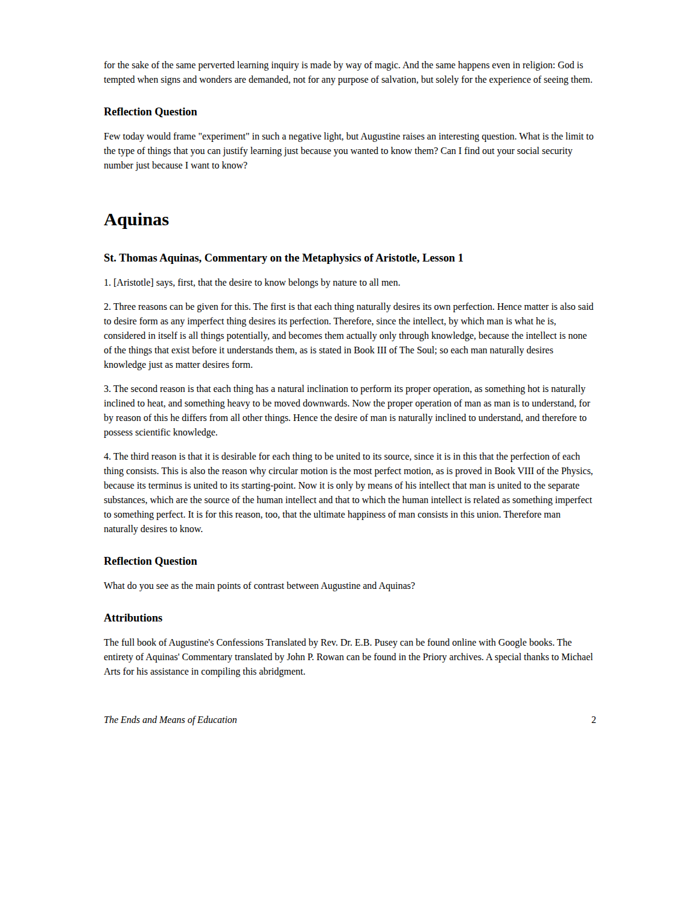for the sake of the same perverted learning inquiry is made by way of magic. And the same happens even in religion: God is tempted when signs and wonders are demanded, not for any purpose of salvation, but solely for the experience of seeing them.
Reflection Question
Few today would frame "experiment" in such a negative light, but Augustine raises an interesting question. What is the limit to the type of things that you can justify learning just because you wanted to know them? Can I find out your social security number just because I want to know?
Aquinas
St. Thomas Aquinas, Commentary on the Metaphysics of Aristotle, Lesson 1
1. [Aristotle] says, first, that the desire to know belongs by nature to all men.
2. Three reasons can be given for this. The first is that each thing naturally desires its own perfection. Hence matter is also said to desire form as any imperfect thing desires its perfection. Therefore, since the intellect, by which man is what he is, considered in itself is all things potentially, and becomes them actually only through knowledge, because the intellect is none of the things that exist before it understands them, as is stated in Book III of The Soul; so each man naturally desires knowledge just as matter desires form.
3. The second reason is that each thing has a natural inclination to perform its proper operation, as something hot is naturally inclined to heat, and something heavy to be moved downwards. Now the proper operation of man as man is to understand, for by reason of this he differs from all other things. Hence the desire of man is naturally inclined to understand, and therefore to possess scientific knowledge.
4. The third reason is that it is desirable for each thing to be united to its source, since it is in this that the perfection of each thing consists. This is also the reason why circular motion is the most perfect motion, as is proved in Book VIII of the Physics, because its terminus is united to its starting-point. Now it is only by means of his intellect that man is united to the separate substances, which are the source of the human intellect and that to which the human intellect is related as something imperfect to something perfect. It is for this reason, too, that the ultimate happiness of man consists in this union. Therefore man naturally desires to know.
Reflection Question
What do you see as the main points of contrast between Augustine and Aquinas?
Attributions
The full book of Augustine's Confessions Translated by Rev. Dr. E.B. Pusey can be found online with Google books. The entirety of Aquinas' Commentary translated by John P. Rowan can be found in the Priory archives. A special thanks to Michael Arts for his assistance in compiling this abridgment.
The Ends and Means of Education 2